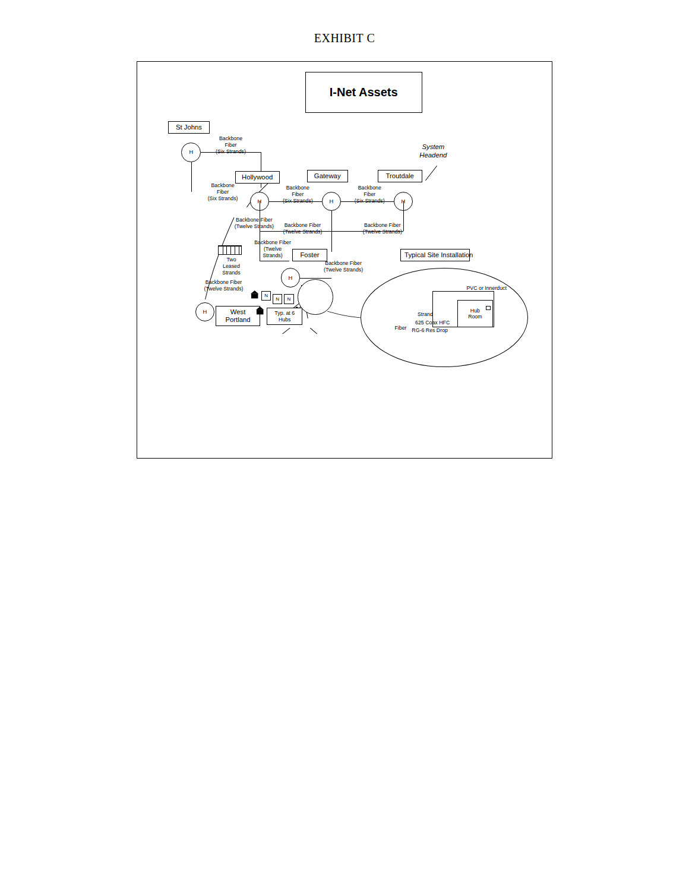EXHIBIT C
I-Net Assets
St Johns
H
Backbone
Fiber
(Six Strands)
Hollywood
H
Backbone
Fiber
(Six Strands)
Backbone
Fiber
(Six Strands)
Gateway
H
Backbone
Fiber
(Six Strands)
Troutdale
H
System
Headend
Backbone Fiber
(Twelve Strands)
Backbone Fiber
(Twelve Strands)
Backbone Fiber
(Twelve
Strands)
Backbone Fiber
(Twelve Strands)
Two
Leased
Strands
Backbone Fiber
(Twelve Strands)
H
West
Portland
Foster
H
Backbone Fiber
(Twelve Strands)
N
N
N
N
Typ. at 6
Hubs
Typical Site Installation
Hub
Room
PVC or Innerduct
Strand
625 Coax HFC
RG-6 Res Drop
Fiber